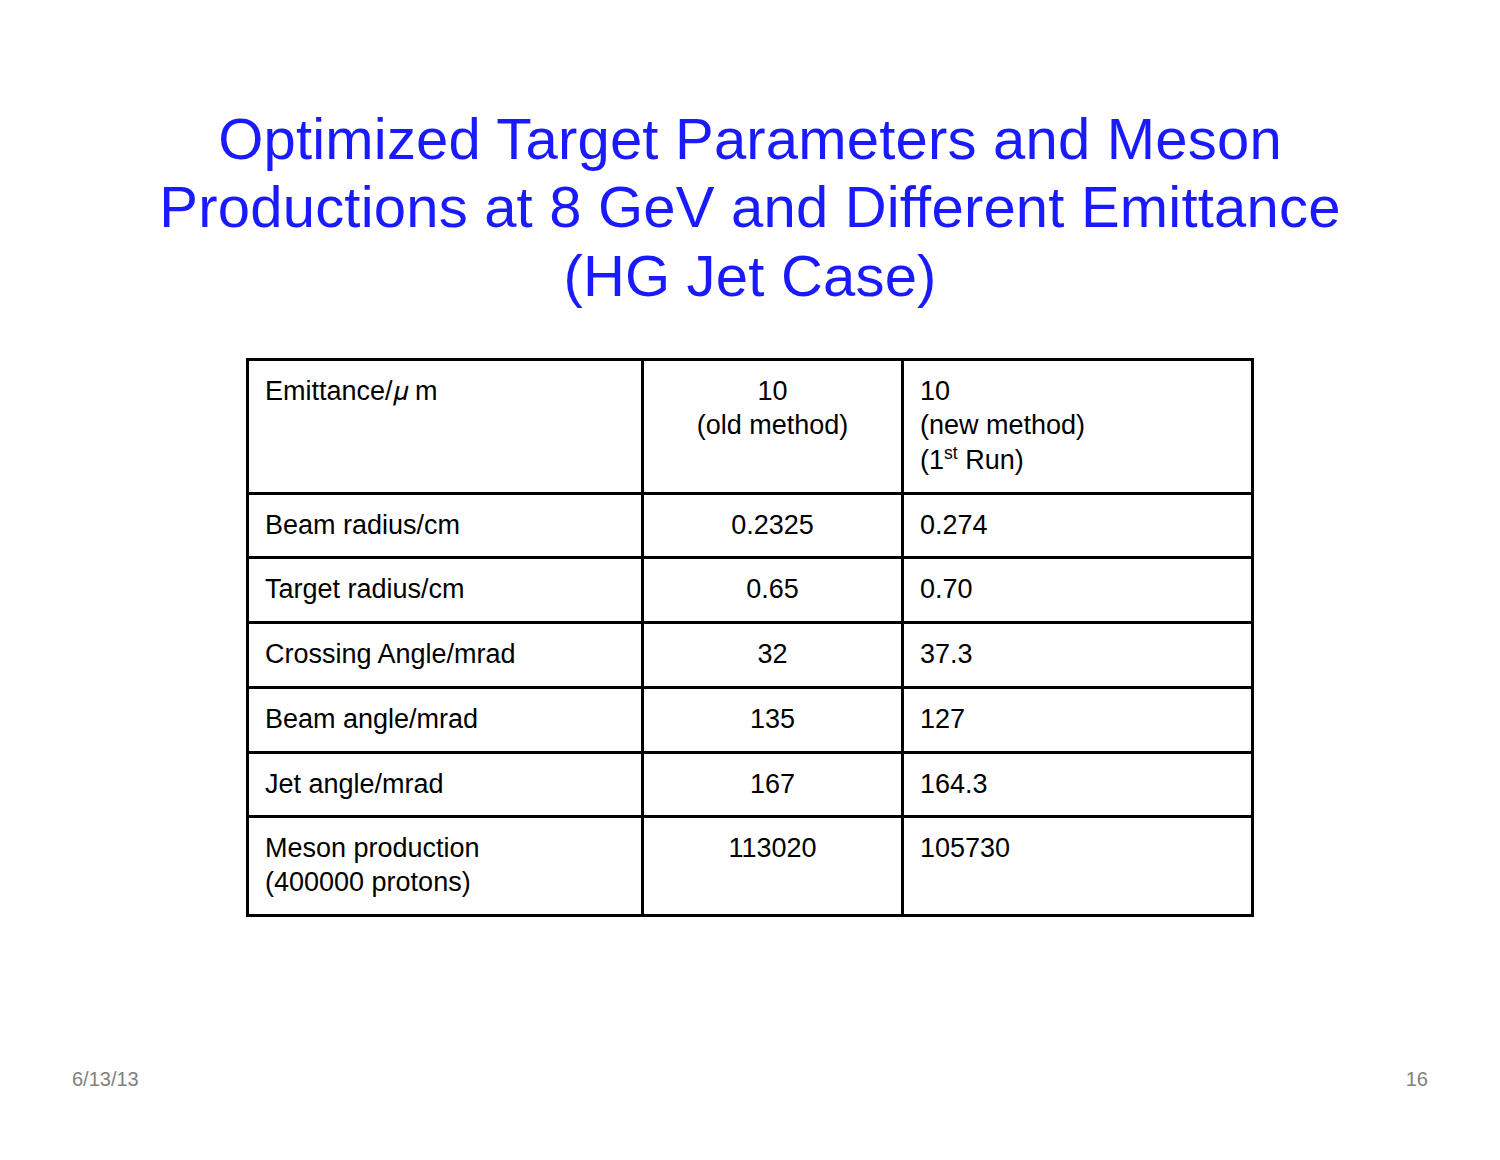Optimized Target Parameters and Meson Productions at 8 GeV and Different Emittance (HG Jet Case)
| Emittance/𝜇 m | 10 (old method) | 10 (new method) (1 st Run) |
| Beam radius/cm | 0.2325 | 0.274 |
| Target radius/cm | 0.65 | 0.70 |
| Crossing Angle/mrad | 32 | 37.3 |
| Beam angle/mrad | 135 | 127 |
| Jet angle/mrad | 167 | 164.3 |
| Meson production (400000 protons) | 113020 | 105730 |
6/13/13 16